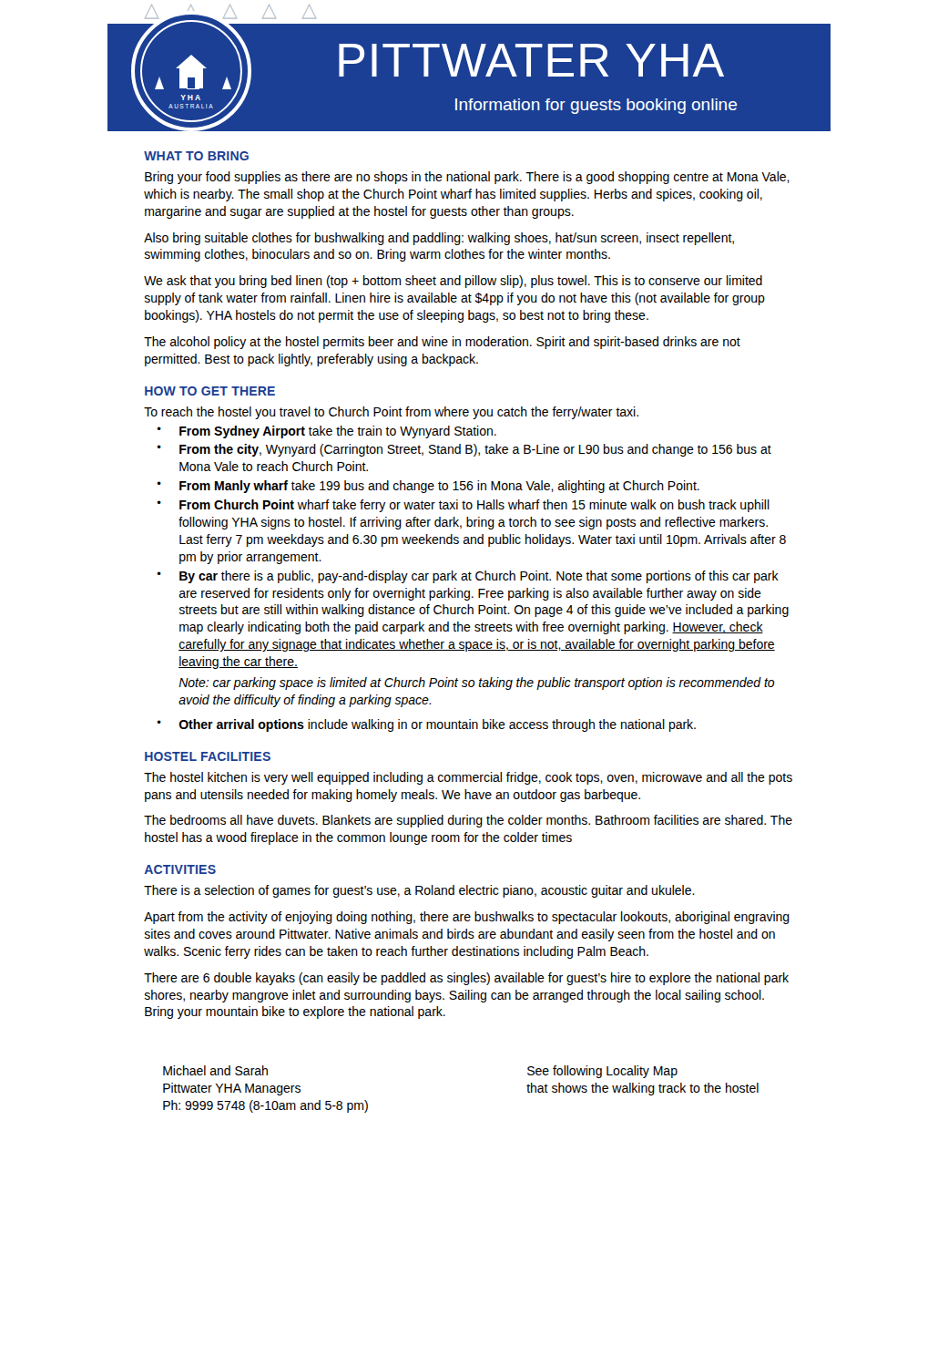△ △ △ △ △
YHAAUSTRALIA
PITTWATER YHA
Information for guests booking online
WHAT TO BRING
Bring your food supplies as there are no shops in the national park. There is a good shopping centre at Mona Vale, which is nearby. The small shop at the Church Point wharf has limited supplies. Herbs and spices, cooking oil, margarine and sugar are supplied at the hostel for guests other than groups.
Also bring suitable clothes for bushwalking and paddling: walking shoes, hat/sun screen, insect repellent, swimming clothes, binoculars and so on. Bring warm clothes for the winter months.
We ask that you bring bed linen (top + bottom sheet and pillow slip), plus towel. This is to conserve our limited supply of tank water from rainfall. Linen hire is available at $4pp if you do not have this (not available for group bookings). YHA hostels do not permit the use of sleeping bags, so best not to bring these.
The alcohol policy at the hostel permits beer and wine in moderation. Spirit and spirit-based drinks are not permitted. Best to pack lightly, preferably using a backpack.
HOW TO GET THERE
To reach the hostel you travel to Church Point from where you catch the ferry/water taxi.
From Sydney Airport take the train to Wynyard Station.
From the city, Wynyard (Carrington Street, Stand B), take a B-Line or L90 bus and change to 156 bus at Mona Vale to reach Church Point.
From Manly wharf take 199 bus and change to 156 in Mona Vale, alighting at Church Point.
From Church Point wharf take ferry or water taxi to Halls wharf then 15 minute walk on bush track uphill following YHA signs to hostel. If arriving after dark, bring a torch to see sign posts and reflective markers. Last ferry 7 pm weekdays and 6.30 pm weekends and public holidays. Water taxi until 10pm. Arrivals after 8 pm by prior arrangement.
By car there is a public, pay-and-display car park at Church Point. Note that some portions of this car park are reserved for residents only for overnight parking. Free parking is also available further away on side streets but are still within walking distance of Church Point. On page 4 of this guide we’ve included a parking map clearly indicating both the paid carpark and the streets with free overnight parking. However, check carefully for any signage that indicates whether a space is, or is not, available for overnight parking before leaving the car there.
Note: car parking space is limited at Church Point so taking the public transport option is recommended to avoid the difficulty of finding a parking space.
Other arrival options include walking in or mountain bike access through the national park.
HOSTEL FACILITIES
The hostel kitchen is very well equipped including a commercial fridge, cook tops, oven, microwave and all the pots pans and utensils needed for making homely meals. We have an outdoor gas barbeque.
The bedrooms all have duvets. Blankets are supplied during the colder months. Bathroom facilities are shared. The hostel has a wood fireplace in the common lounge room for the colder times
ACTIVITIES
There is a selection of games for guest’s use, a Roland electric piano, acoustic guitar and ukulele.
Apart from the activity of enjoying doing nothing, there are bushwalks to spectacular lookouts, aboriginal engraving sites and coves around Pittwater. Native animals and birds are abundant and easily seen from the hostel and on walks. Scenic ferry rides can be taken to reach further destinations including Palm Beach.
There are 6 double kayaks (can easily be paddled as singles) available for guest’s hire to explore the national park shores, nearby mangrove inlet and surrounding bays. Sailing can be arranged through the local sailing school. Bring your mountain bike to explore the national park.
Michael and Sarah
Pittwater YHA Managers
Ph: 9999 5748 (8-10am and 5-8 pm)
See following Locality Map
that shows the walking track to the hostel